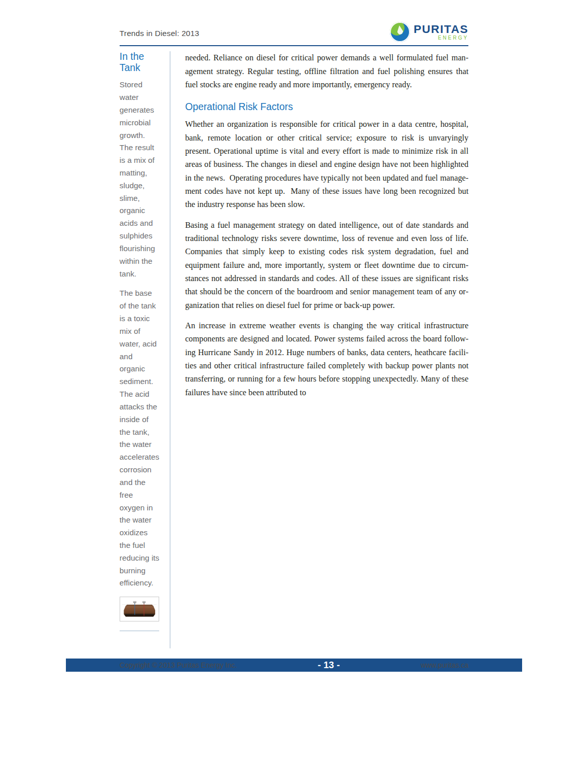Trends in Diesel: 2013
PURITAS
ENERGY
In the Tank
Stored water generates microbial growth. The result is a mix of matting, sludge, slime, organic acids and sulphides flourishing within the tank.
The base of the tank is a toxic mix of water, acid and organic sediment. The acid attacks the inside of the tank, the water accelerates corrosion and the free oxygen in the water oxidizes the fuel reducing its burning efficiency.
needed. Reliance on diesel for critical power demands a well formulated fuel management strategy. Regular testing, offline filtration and fuel polishing ensures that fuel stocks are engine ready and more importantly, emergency ready.
Operational Risk Factors
Whether an organization is responsible for critical power in a data centre, hospital, bank, remote location or other critical service; exposure to risk is unvaryingly present. Operational uptime is vital and every effort is made to minimize risk in all areas of business. The changes in diesel and engine design have not been highlighted in the news. Operating procedures have typically not been updated and fuel management codes have not kept up. Many of these issues have long been recognized but the industry response has been slow.
Basing a fuel management strategy on dated intelligence, out of date standards and traditional technology risks severe downtime, loss of revenue and even loss of life. Companies that simply keep to existing codes risk system degradation, fuel and equipment failure and, more importantly, system or fleet downtime due to circumstances not addressed in standards and codes. All of these issues are significant risks that should be the concern of the boardroom and senior management team of any organization that relies on diesel fuel for prime or back-up power.
An increase in extreme weather events is changing the way critical infrastructure components are designed and located. Power systems failed across the board following Hurricane Sandy in 2012. Huge numbers of banks, data centers, heathcare facilities and other critical infrastructure failed completely with backup power plants not transferring, or running for a few hours before stopping unexpectedly. Many of these failures have since been attributed to
Copyright © 2013 Puritas Energy Inc.
- 13 -
www.puritas.ca